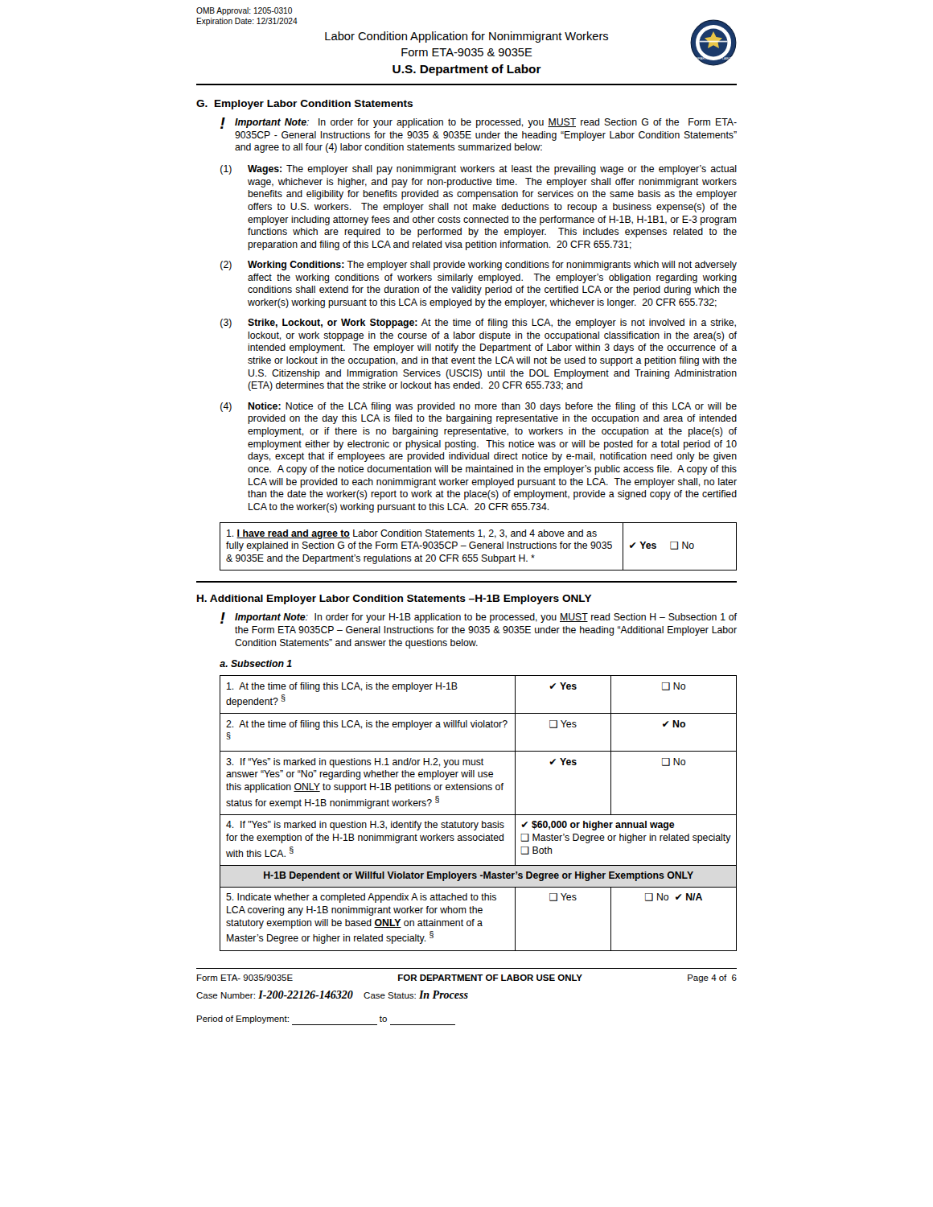OMB Approval: 1205-0310
Expiration Date: 12/31/2024
DEPARTMENT OF LABOR
Labor Condition Application for Nonimmigrant Workers
Form ETA-9035 & 9035E
U.S. Department of Labor
G. Employer Labor Condition Statements
!
Important Note: In order for your application to be processed, you MUST read Section G of the Form ETA-9035CP - General Instructions for the 9035 & 9035E under the heading “Employer Labor Condition Statements” and agree to all four (4) labor condition statements summarized below:
(1) Wages: The employer shall pay nonimmigrant workers at least the prevailing wage or the employer’s actual wage, whichever is higher, and pay for non-productive time. The employer shall offer nonimmigrant workers benefits and eligibility for benefits provided as compensation for services on the same basis as the employer offers to U.S. workers. The employer shall not make deductions to recoup a business expense(s) of the employer including attorney fees and other costs connected to the performance of H-1B, H-1B1, or E-3 program functions which are required to be performed by the employer. This includes expenses related to the preparation and filing of this LCA and related visa petition information. 20 CFR 655.731;
(2) Working Conditions: The employer shall provide working conditions for nonimmigrants which will not adversely affect the working conditions of workers similarly employed. The employer’s obligation regarding working conditions shall extend for the duration of the validity period of the certified LCA or the period during which the worker(s) working pursuant to this LCA is employed by the employer, whichever is longer. 20 CFR 655.732;
(3) Strike, Lockout, or Work Stoppage: At the time of filing this LCA, the employer is not involved in a strike, lockout, or work stoppage in the course of a labor dispute in the occupational classification in the area(s) of intended employment. The employer will notify the Department of Labor within 3 days of the occurrence of a strike or lockout in the occupation, and in that event the LCA will not be used to support a petition filing with the U.S. Citizenship and Immigration Services (USCIS) until the DOL Employment and Training Administration (ETA) determines that the strike or lockout has ended. 20 CFR 655.733; and
(4) Notice: Notice of the LCA filing was provided no more than 30 days before the filing of this LCA or will be provided on the day this LCA is filed to the bargaining representative in the occupation and area of intended employment, or if there is no bargaining representative, to workers in the occupation at the place(s) of employment either by electronic or physical posting. This notice was or will be posted for a total period of 10 days, except that if employees are provided individual direct notice by e-mail, notification need only be given once. A copy of the notice documentation will be maintained in the employer’s public access file. A copy of this LCA will be provided to each nonimmigrant worker employed pursuant to the LCA. The employer shall, no later than the date the worker(s) report to work at the place(s) of employment, provide a signed copy of the certified LCA to the worker(s) working pursuant to this LCA. 20 CFR 655.734.
| 1. I have read and agree to Labor Condition Statements 1, 2, 3, and 4 above and as fully explained in Section G of the Form ETA-9035CP – General Instructions for the 9035 & 9035E and the Department’s regulations at 20 CFR 655 Subpart H. * | ✔ Yes ❑ No |
H. Additional Employer Labor Condition Statements –H-1B Employers ONLY
!
Important Note: In order for your H-1B application to be processed, you MUST read Section H – Subsection 1 of the Form ETA 9035CP – General Instructions for the 9035 & 9035E under the heading “Additional Employer Labor Condition Statements” and answer the questions below.
a. Subsection 1
| 1. At the time of filing this LCA, is the employer H-1B dependent? § | ✔ Yes | ❑ No |
| 2. At the time of filing this LCA, is the employer a willful violator? § | ❑ Yes | ✔ No |
| 3. If “Yes” is marked in questions H.1 and/or H.2, you must answer “Yes” or “No” regarding whether the employer will use this application ONLY to support H-1B petitions or extensions of status for exempt H-1B nonimmigrant workers? § | ✔ Yes | ❑ No |
| 4. If "Yes" is marked in question H.3, identify the statutory basis for the exemption of the H-1B nonimmigrant workers associated with this LCA. § | ✔ $60,000 or higher annual wage ❑ Master’s Degree or higher in related specialty ❑ Both |
| H-1B Dependent or Willful Violator Employers -Master’s Degree or Higher Exemptions ONLY |
| 5. Indicate whether a completed Appendix A is attached to this LCA covering any H-1B nonimmigrant worker for whom the statutory exemption will be based ONLY on attainment of a Master’s Degree or higher in related specialty. § | ❑ Yes | ❑ No ✔ N/A |
Form ETA- 9035/9035E
FOR DEPARTMENT OF LABOR USE ONLY
Page 4 of 6
Case Number: I-200-22126-146320 Case Status: In Process Period of Employment: to